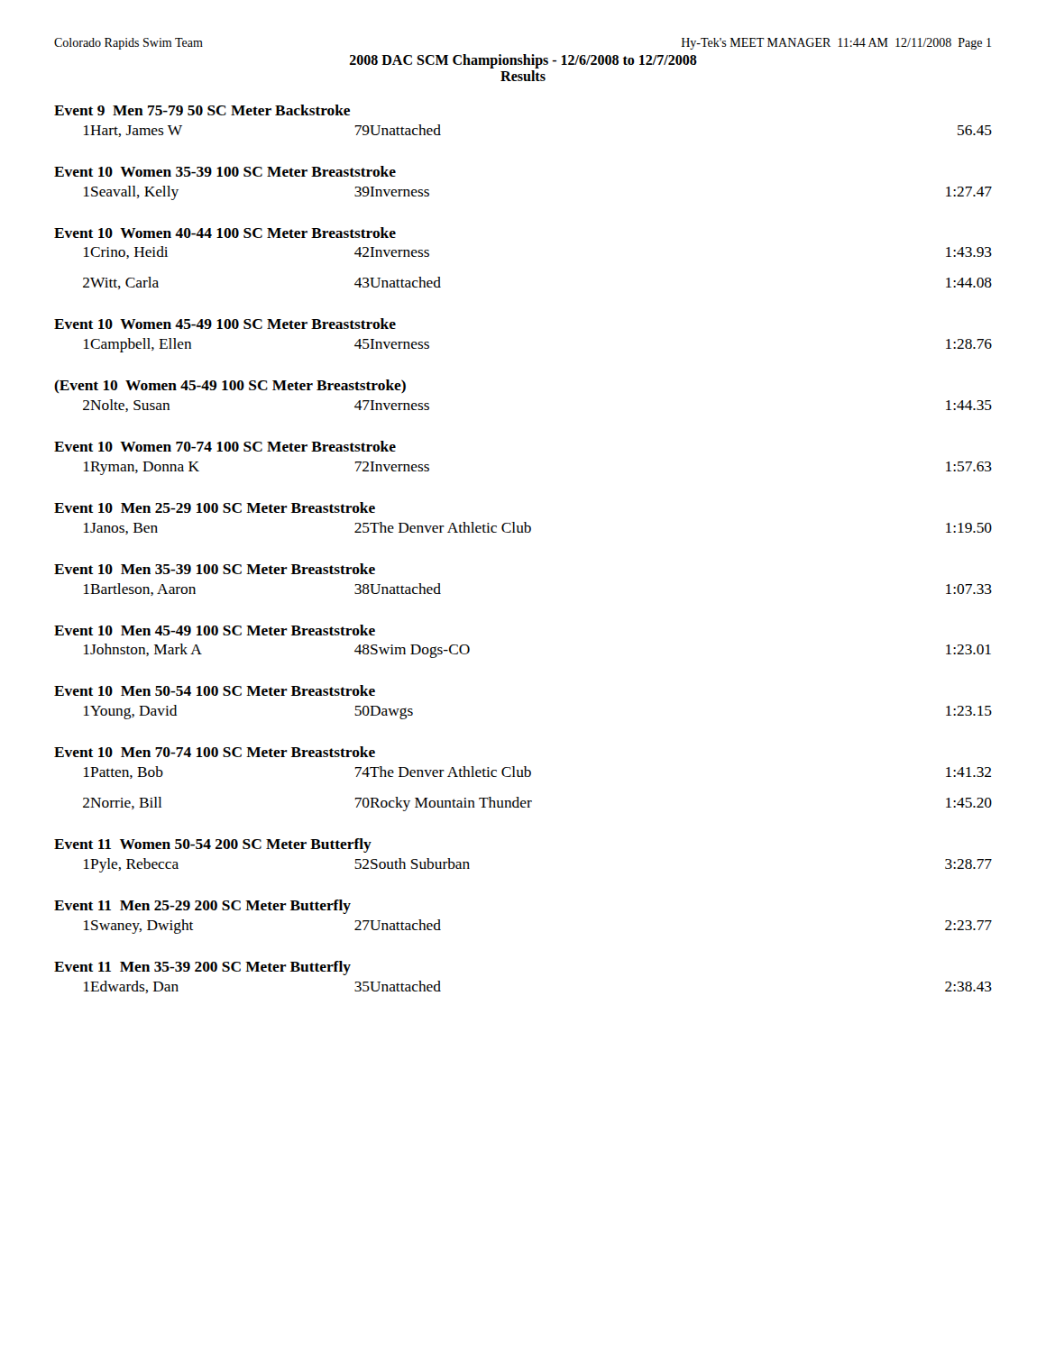Colorado Rapids Swim Team Hy-Tek's MEET MANAGER 11:44 AM 12/11/2008 Page 1
2008 DAC SCM Championships - 12/6/2008 to 12/7/2008
Results
Event 9 Men 75-79 50 SC Meter Backstroke
| 1 | Hart, James W | 79 | Unattached | 56.45 |
Event 10 Women 35-39 100 SC Meter Breaststroke
| 1 | Seavall, Kelly | 39 | Inverness | 1:27.47 |
Event 10 Women 40-44 100 SC Meter Breaststroke
| 1 | Crino, Heidi | 42 | Inverness | 1:43.93 |
| 2 | Witt, Carla | 43 | Unattached | 1:44.08 |
Event 10 Women 45-49 100 SC Meter Breaststroke
| 1 | Campbell, Ellen | 45 | Inverness | 1:28.76 |
(Event 10 Women 45-49 100 SC Meter Breaststroke)
| 2 | Nolte, Susan | 47 | Inverness | 1:44.35 |
Event 10 Women 70-74 100 SC Meter Breaststroke
| 1 | Ryman, Donna K | 72 | Inverness | 1:57.63 |
Event 10 Men 25-29 100 SC Meter Breaststroke
| 1 | Janos, Ben | 25 | The Denver Athletic Club | 1:19.50 |
Event 10 Men 35-39 100 SC Meter Breaststroke
| 1 | Bartleson, Aaron | 38 | Unattached | 1:07.33 |
Event 10 Men 45-49 100 SC Meter Breaststroke
| 1 | Johnston, Mark A | 48 | Swim Dogs-CO | 1:23.01 |
Event 10 Men 50-54 100 SC Meter Breaststroke
| 1 | Young, David | 50 | Dawgs | 1:23.15 |
Event 10 Men 70-74 100 SC Meter Breaststroke
| 1 | Patten, Bob | 74 | The Denver Athletic Club | 1:41.32 |
| 2 | Norrie, Bill | 70 | Rocky Mountain Thunder | 1:45.20 |
Event 11 Women 50-54 200 SC Meter Butterfly
| 1 | Pyle, Rebecca | 52 | South Suburban | 3:28.77 |
Event 11 Men 25-29 200 SC Meter Butterfly
| 1 | Swaney, Dwight | 27 | Unattached | 2:23.77 |
Event 11 Men 35-39 200 SC Meter Butterfly
| 1 | Edwards, Dan | 35 | Unattached | 2:38.43 |